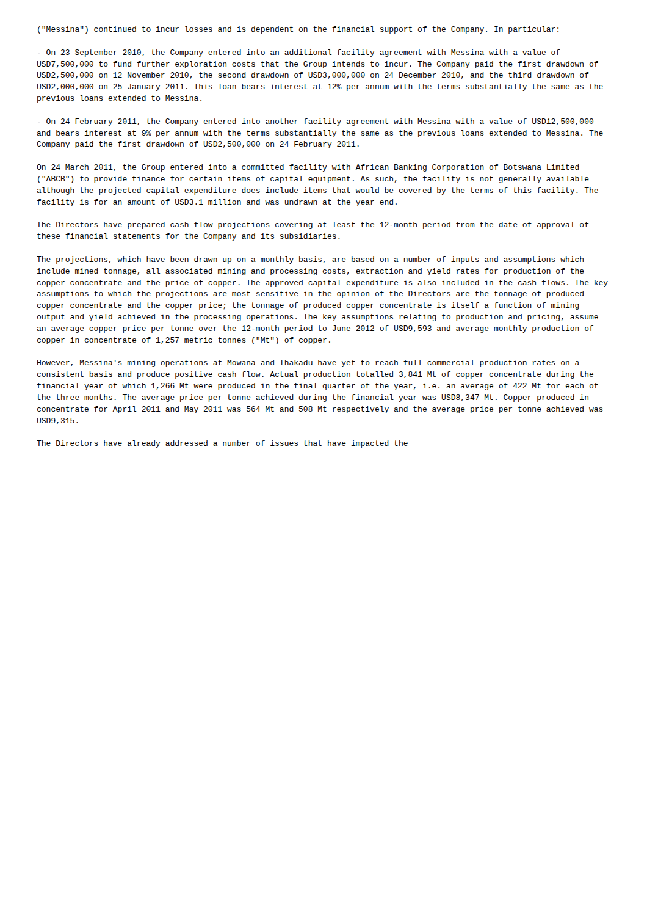("Messina") continued to incur losses and is dependent on the financial support of the Company. In particular:
- On 23 September 2010, the Company entered into an additional facility agreement with Messina with a value of USD7,500,000 to fund further exploration costs that the Group intends to incur. The Company paid the first drawdown of USD2,500,000 on 12 November 2010, the second drawdown of USD3,000,000 on 24 December 2010, and the third drawdown of USD2,000,000 on 25 January 2011. This loan bears interest at 12% per annum with the terms substantially the same as the previous loans extended to Messina.
- On 24 February 2011, the Company entered into another facility agreement with Messina with a value of USD12,500,000 and bears interest at 9% per annum with the terms substantially the same as the previous loans extended to Messina. The Company paid the first drawdown of USD2,500,000 on 24 February 2011.
On 24 March 2011, the Group entered into a committed facility with African Banking Corporation of Botswana Limited ("ABCB") to provide finance for certain items of capital equipment. As such, the facility is not generally available although the projected capital expenditure does include items that would be covered by the terms of this facility. The facility is for an amount of USD3.1 million and was undrawn at the year end.
The Directors have prepared cash flow projections covering at least the 12-month period from the date of approval of these financial statements for the Company and its subsidiaries.
The projections, which have been drawn up on a monthly basis, are based on a number of inputs and assumptions which include mined tonnage, all associated mining and processing costs, extraction and yield rates for production of the copper concentrate and the price of copper. The approved capital expenditure is also included in the cash flows. The key assumptions to which the projections are most sensitive in the opinion of the Directors are the tonnage of produced copper concentrate and the copper price; the tonnage of produced copper concentrate is itself a function of mining output and yield achieved in the processing operations. The key assumptions relating to production and pricing, assume an average copper price per tonne over the 12-month period to June 2012 of USD9,593 and average monthly production of copper in concentrate of 1,257 metric tonnes ("Mt") of copper.
However, Messina's mining operations at Mowana and Thakadu have yet to reach full commercial production rates on a consistent basis and produce positive cash flow. Actual production totalled 3,841 Mt of copper concentrate during the financial year of which 1,266 Mt were produced in the final quarter of the year, i.e. an average of 422 Mt for each of the three months. The average price per tonne achieved during the financial year was USD8,347 Mt. Copper produced in concentrate for April 2011 and May 2011 was 564 Mt and 508 Mt respectively and the average price per tonne achieved was USD9,315.
The Directors have already addressed a number of issues that have impacted the